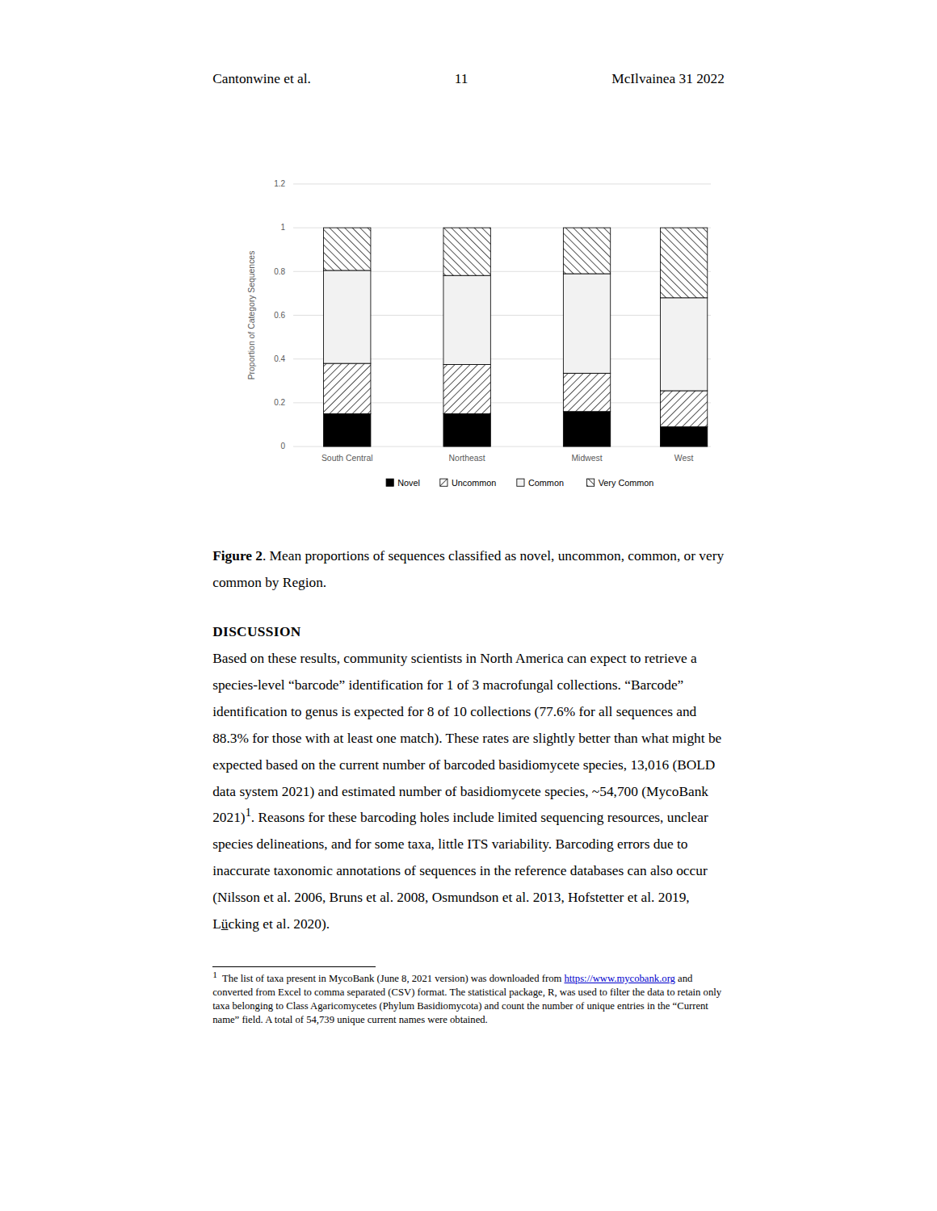Cantonwine et al.
11
McIlvainea 31 2022
Plot geometry: y axis: value 0 at y=430, value 1.2 at y=40 => 390px per 1.2 units => 325px per 1.0 1.2 1 0.8 0.6 0.4 0.2 0 Proportion of Category Sequences South Central Northeast Midwest West Novel Uncommon Common Very Common
Figure 2. Mean proportions of sequences classified as novel, uncommon, common, or very common by Region.
DISCUSSION
Based on these results, community scientists in North America can expect to retrieve a species-level “barcode” identification for 1 of 3 macrofungal collections. “Barcode” identification to genus is expected for 8 of 10 collections (77.6% for all sequences and 88.3% for those with at least one match). These rates are slightly better than what might be expected based on the current number of barcoded basidiomycete species, 13,016 (BOLD data system 2021) and estimated number of basidiomycete species, ~54,700 (MycoBank 2021)1. Reasons for these barcoding holes include limited sequencing resources, unclear species delineations, and for some taxa, little ITS variability. Barcoding errors due to inaccurate taxonomic annotations of sequences in the reference databases can also occur (Nilsson et al. 2006, Bruns et al. 2008, Osmundson et al. 2013, Hofstetter et al. 2019, Lücking et al. 2020).
1 The list of taxa present in MycoBank (June 8, 2021 version) was downloaded from https://www.mycobank.org and converted from Excel to comma separated (CSV) format. The statistical package, R, was used to filter the data to retain only taxa belonging to Class Agaricomycetes (Phylum Basidiomycota) and count the number of unique entries in the “Current name” field. A total of 54,739 unique current names were obtained.